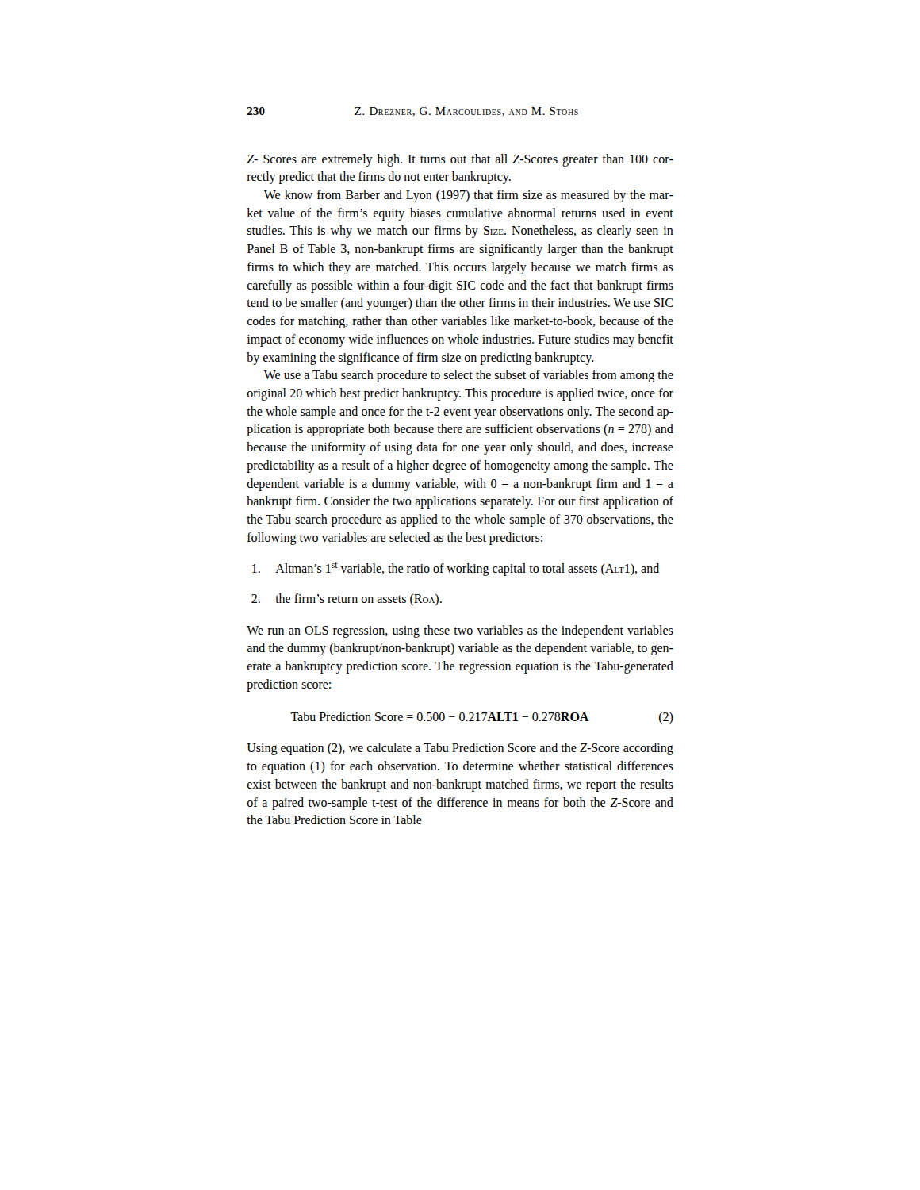230 Z. Drezner, G. Marcoulides, and M. Stohs
Z- Scores are extremely high. It turns out that all Z-Scores greater than 100 correctly predict that the firms do not enter bankruptcy.
We know from Barber and Lyon (1997) that firm size as measured by the market value of the firm’s equity biases cumulative abnormal returns used in event studies. This is why we match our firms by Size. Nonetheless, as clearly seen in Panel B of Table 3, non-bankrupt firms are significantly larger than the bankrupt firms to which they are matched. This occurs largely because we match firms as carefully as possible within a four-digit SIC code and the fact that bankrupt firms tend to be smaller (and younger) than the other firms in their industries. We use SIC codes for matching, rather than other variables like market-to-book, because of the impact of economy wide influences on whole industries. Future studies may benefit by examining the significance of firm size on predicting bankruptcy.
We use a Tabu search procedure to select the subset of variables from among the original 20 which best predict bankruptcy. This procedure is applied twice, once for the whole sample and once for the t-2 event year observations only. The second application is appropriate both because there are sufficient observations (n = 278) and because the uniformity of using data for one year only should, and does, increase predictability as a result of a higher degree of homogeneity among the sample. The dependent variable is a dummy variable, with 0 = a non-bankrupt firm and 1 = a bankrupt firm. Consider the two applications separately. For our first application of the Tabu search procedure as applied to the whole sample of 370 observations, the following two variables are selected as the best predictors:
Altman’s 1st variable, the ratio of working capital to total assets (Alt1), and
the firm’s return on assets (Roa).
We run an OLS regression, using these two variables as the independent variables and the dummy (bankrupt/non-bankrupt) variable as the dependent variable, to generate a bankruptcy prediction score. The regression equation is the Tabu-generated prediction score:
Tabu Prediction Score = 0.500 − 0.217ALT1 − 0.278ROA
(2)
Using equation (2), we calculate a Tabu Prediction Score and the Z-Score according to equation (1) for each observation. To determine whether statistical differences exist between the bankrupt and non-bankrupt matched firms, we report the results of a paired two-sample t-test of the difference in means for both the Z-Score and the Tabu Prediction Score in Table